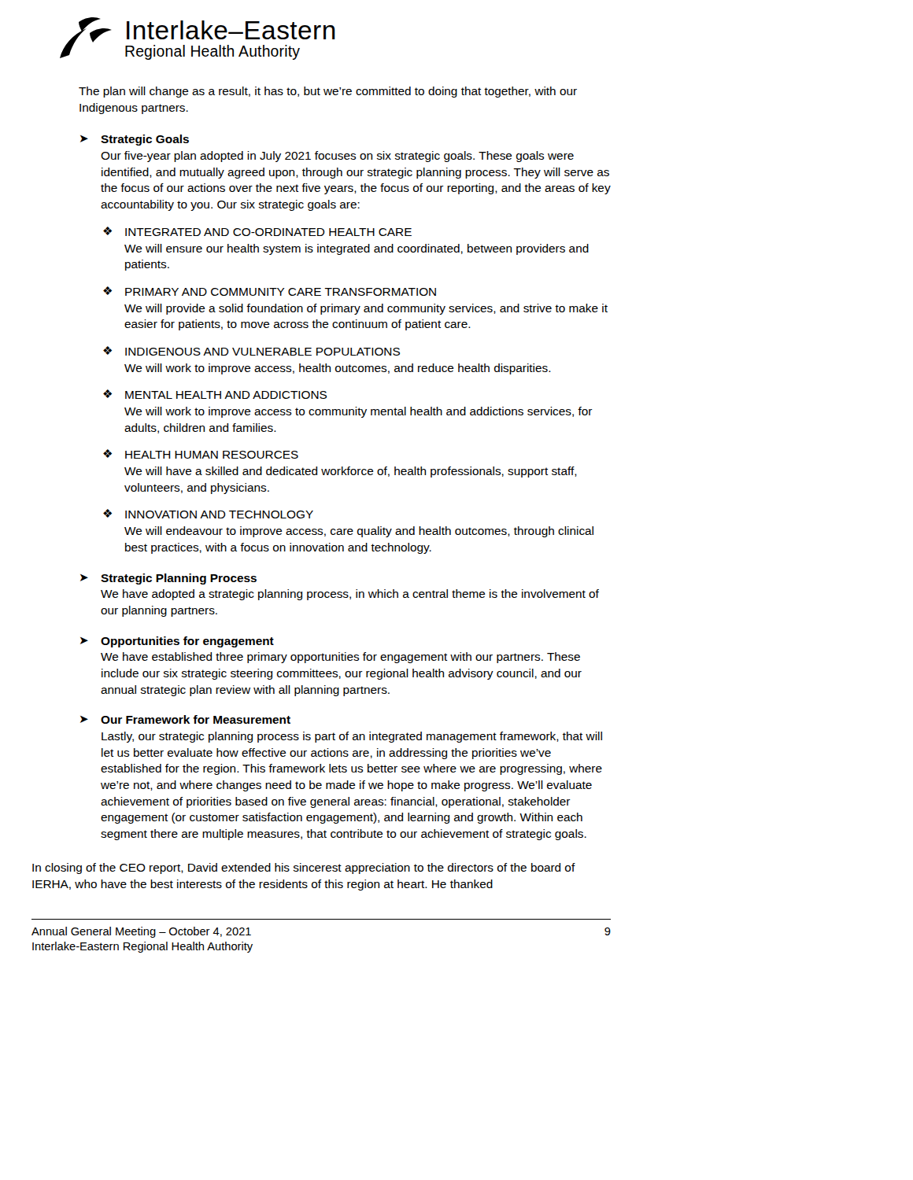Interlake–Eastern
Regional Health Authority
The plan will change as a result, it has to, but we’re committed to doing that together, with our Indigenous partners.
Strategic Goals Our five-year plan adopted in July 2021 focuses on six strategic goals. These goals were identified, and mutually agreed upon, through our strategic planning process. They will serve as the focus of our actions over the next five years, the focus of our reporting, and the areas of key accountability to you. Our six strategic goals are:
INTEGRATED AND CO-ORDINATED HEALTH CARE We will ensure our health system is integrated and coordinated, between providers and patients.
PRIMARY AND COMMUNITY CARE TRANSFORMATION We will provide a solid foundation of primary and community services, and strive to make it easier for patients, to move across the continuum of patient care.
INDIGENOUS AND VULNERABLE POPULATIONS We will work to improve access, health outcomes, and reduce health disparities.
MENTAL HEALTH AND ADDICTIONS We will work to improve access to community mental health and addictions services, for adults, children and families.
HEALTH HUMAN RESOURCES We will have a skilled and dedicated workforce of, health professionals, support staff, volunteers, and physicians.
INNOVATION AND TECHNOLOGY We will endeavour to improve access, care quality and health outcomes, through clinical best practices, with a focus on innovation and technology.
Strategic Planning Process We have adopted a strategic planning process, in which a central theme is the involvement of our planning partners.
Opportunities for engagement We have established three primary opportunities for engagement with our partners. These include our six strategic steering committees, our regional health advisory council, and our annual strategic plan review with all planning partners.
Our Framework for Measurement Lastly, our strategic planning process is part of an integrated management framework, that will let us better evaluate how effective our actions are, in addressing the priorities we’ve established for the region. This framework lets us better see where we are progressing, where we’re not, and where changes need to be made if we hope to make progress. We’ll evaluate achievement of priorities based on five general areas: financial, operational, stakeholder engagement (or customer satisfaction engagement), and learning and growth. Within each segment there are multiple measures, that contribute to our achievement of strategic goals.
In closing of the CEO report, David extended his sincerest appreciation to the directors of the board of IERHA, who have the best interests of the residents of this region at heart. He thanked
Annual General Meeting – October 4, 2021
Interlake-Eastern Regional Health Authority
9